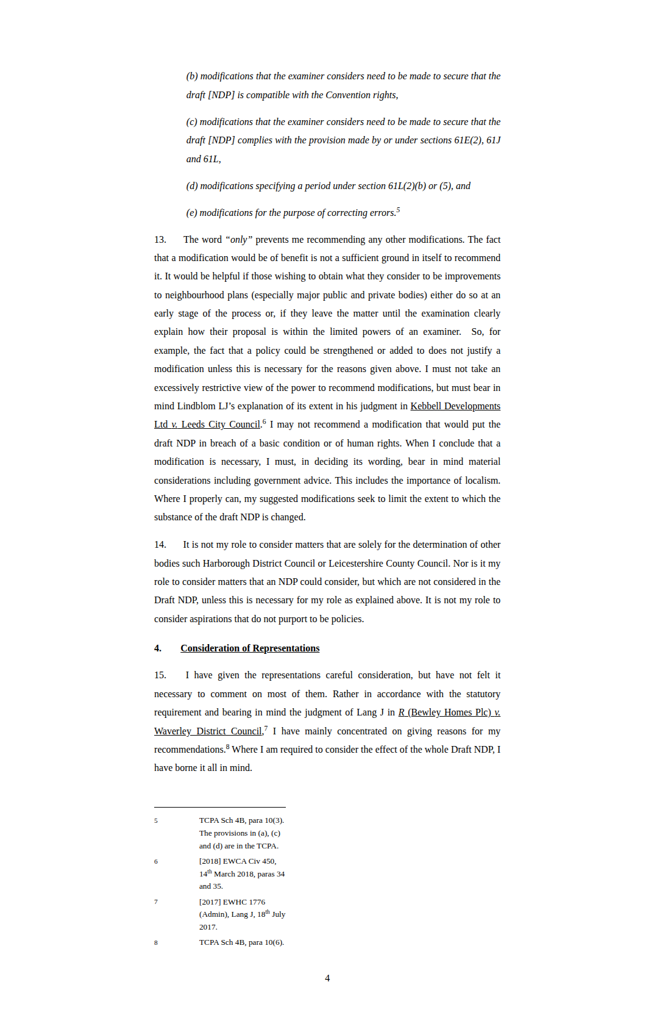(b) modifications that the examiner considers need to be made to secure that the draft [NDP] is compatible with the Convention rights,
(c) modifications that the examiner considers need to be made to secure that the draft [NDP] complies with the provision made by or under sections 61E(2), 61J and 61L,
(d) modifications specifying a period under section 61L(2)(b) or (5), and
(e) modifications for the purpose of correcting errors.5
13. The word “only” prevents me recommending any other modifications. The fact that a modification would be of benefit is not a sufficient ground in itself to recommend it. It would be helpful if those wishing to obtain what they consider to be improvements to neighbourhood plans (especially major public and private bodies) either do so at an early stage of the process or, if they leave the matter until the examination clearly explain how their proposal is within the limited powers of an examiner. So, for example, the fact that a policy could be strengthened or added to does not justify a modification unless this is necessary for the reasons given above. I must not take an excessively restrictive view of the power to recommend modifications, but must bear in mind Lindblom LJ’s explanation of its extent in his judgment in Kebbell Developments Ltd v. Leeds City Council.6 I may not recommend a modification that would put the draft NDP in breach of a basic condition or of human rights. When I conclude that a modification is necessary, I must, in deciding its wording, bear in mind material considerations including government advice. This includes the importance of localism. Where I properly can, my suggested modifications seek to limit the extent to which the substance of the draft NDP is changed.
14. It is not my role to consider matters that are solely for the determination of other bodies such Harborough District Council or Leicestershire County Council. Nor is it my role to consider matters that an NDP could consider, but which are not considered in the Draft NDP, unless this is necessary for my role as explained above. It is not my role to consider aspirations that do not purport to be policies.
4. Consideration of Representations
15. I have given the representations careful consideration, but have not felt it necessary to comment on most of them. Rather in accordance with the statutory requirement and bearing in mind the judgment of Lang J in R (Bewley Homes Plc) v. Waverley District Council,7 I have mainly concentrated on giving reasons for my recommendations.8 Where I am required to consider the effect of the whole Draft NDP, I have borne it all in mind.
5
TCPA Sch 4B, para 10(3). The provisions in (a), (c) and (d) are in the TCPA.
6
[2018] EWCA Civ 450, 14th March 2018, paras 34 and 35.
7
[2017] EWHC 1776 (Admin), Lang J, 18th July 2017.
8
TCPA Sch 4B, para 10(6).
4